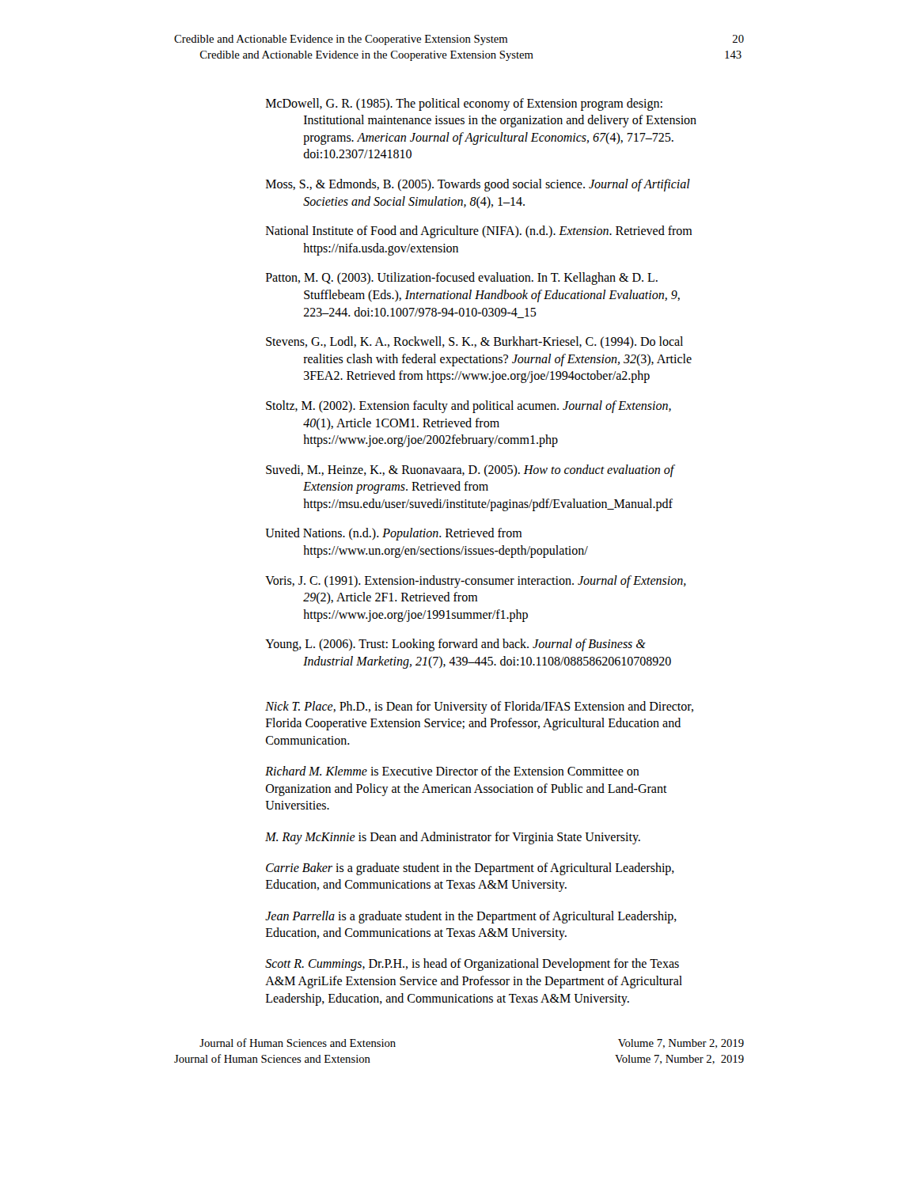Credible and Actionable Evidence in the Cooperative Extension System 20
Credible and Actionable Evidence in the Cooperative Extension System 143
McDowell, G. R. (1985). The political economy of Extension program design: Institutional maintenance issues in the organization and delivery of Extension programs. American Journal of Agricultural Economics, 67(4), 717–725. doi:10.2307/1241810
Moss, S., & Edmonds, B. (2005). Towards good social science. Journal of Artificial Societies and Social Simulation, 8(4), 1–14.
National Institute of Food and Agriculture (NIFA). (n.d.). Extension. Retrieved from https://nifa.usda.gov/extension
Patton, M. Q. (2003). Utilization-focused evaluation. In T. Kellaghan & D. L. Stufflebeam (Eds.), International Handbook of Educational Evaluation, 9, 223–244. doi:10.1007/978-94-010-0309-4_15
Stevens, G., Lodl, K. A., Rockwell, S. K., & Burkhart-Kriesel, C. (1994). Do local realities clash with federal expectations? Journal of Extension, 32(3), Article 3FEA2. Retrieved from https://www.joe.org/joe/1994october/a2.php
Stoltz, M. (2002). Extension faculty and political acumen. Journal of Extension, 40(1), Article 1COM1. Retrieved from https://www.joe.org/joe/2002february/comm1.php
Suvedi, M., Heinze, K., & Ruonavaara, D. (2005). How to conduct evaluation of Extension programs. Retrieved from https://msu.edu/user/suvedi/institute/paginas/pdf/Evaluation_Manual.pdf
United Nations. (n.d.). Population. Retrieved from https://www.un.org/en/sections/issues-depth/population/
Voris, J. C. (1991). Extension-industry-consumer interaction. Journal of Extension, 29(2), Article 2F1. Retrieved from https://www.joe.org/joe/1991summer/f1.php
Young, L. (2006). Trust: Looking forward and back. Journal of Business & Industrial Marketing, 21(7), 439–445. doi:10.1108/08858620610708920
Nick T. Place, Ph.D., is Dean for University of Florida/IFAS Extension and Director, Florida Cooperative Extension Service; and Professor, Agricultural Education and Communication.
Richard M. Klemme is Executive Director of the Extension Committee on Organization and Policy at the American Association of Public and Land-Grant Universities.
M. Ray McKinnie is Dean and Administrator for Virginia State University.
Carrie Baker is a graduate student in the Department of Agricultural Leadership, Education, and Communications at Texas A&M University.
Jean Parrella is a graduate student in the Department of Agricultural Leadership, Education, and Communications at Texas A&M University.
Scott R. Cummings, Dr.P.H., is head of Organizational Development for the Texas A&M AgriLife Extension Service and Professor in the Department of Agricultural Leadership, Education, and Communications at Texas A&M University.
Journal of Human Sciences and Extension Volume 7, Number 2, 2019
Journal of Human Sciences and Extension Volume 7, Number 2, 2019